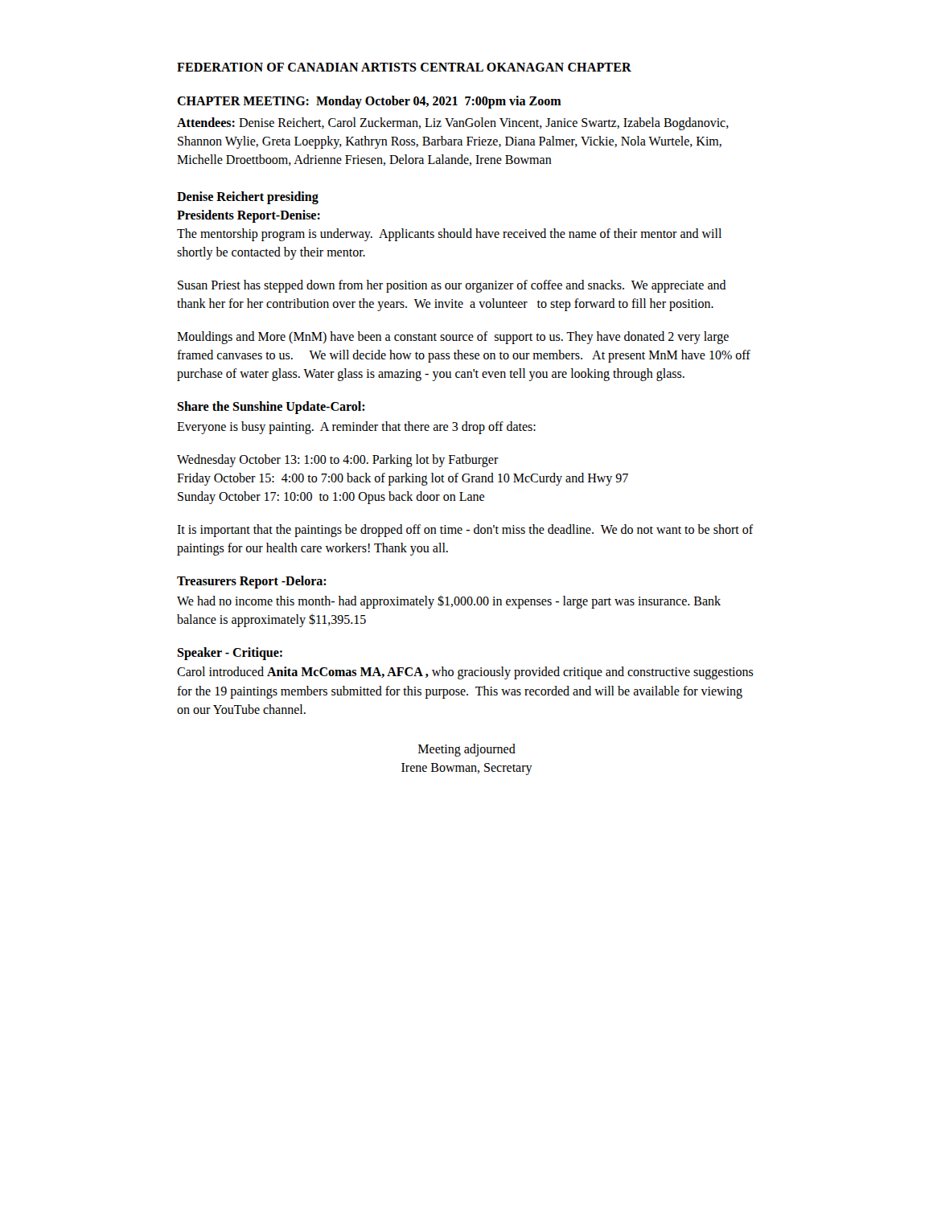FEDERATION OF CANADIAN ARTISTS CENTRAL OKANAGAN CHAPTER
CHAPTER MEETING: Monday October 04, 2021 7:00pm via Zoom
Attendees: Denise Reichert, Carol Zuckerman, Liz VanGolen Vincent, Janice Swartz, Izabela Bogdanovic, Shannon Wylie, Greta Loeppky, Kathryn Ross, Barbara Frieze, Diana Palmer, Vickie, Nola Wurtele, Kim, Michelle Droettboom, Adrienne Friesen, Delora Lalande, Irene Bowman
Denise Reichert presiding
Presidents Report-Denise:
The mentorship program is underway. Applicants should have received the name of their mentor and will shortly be contacted by their mentor.
Susan Priest has stepped down from her position as our organizer of coffee and snacks. We appreciate and thank her for her contribution over the years. We invite a volunteer to step forward to fill her position.
Mouldings and More (MnM) have been a constant source of support to us. They have donated 2 very large framed canvases to us. We will decide how to pass these on to our members. At present MnM have 10% off purchase of water glass. Water glass is amazing - you can't even tell you are looking through glass.
Share the Sunshine Update-Carol:
Everyone is busy painting. A reminder that there are 3 drop off dates:
Wednesday October 13: 1:00 to 4:00. Parking lot by Fatburger Friday October 15: 4:00 to 7:00 back of parking lot of Grand 10 McCurdy and Hwy 97 Sunday October 17: 10:00 to 1:00 Opus back door on Lane
It is important that the paintings be dropped off on time - don't miss the deadline. We do not want to be short of paintings for our health care workers! Thank you all.
Treasurers Report -Delora:
We had no income this month- had approximately $1,000.00 in expenses - large part was insurance. Bank balance is approximately $11,395.15
Speaker - Critique:
Carol introduced Anita McComas MA, AFCA , who graciously provided critique and constructive suggestions for the 19 paintings members submitted for this purpose. This was recorded and will be available for viewing on our YouTube channel.
Meeting adjourned Irene Bowman, Secretary